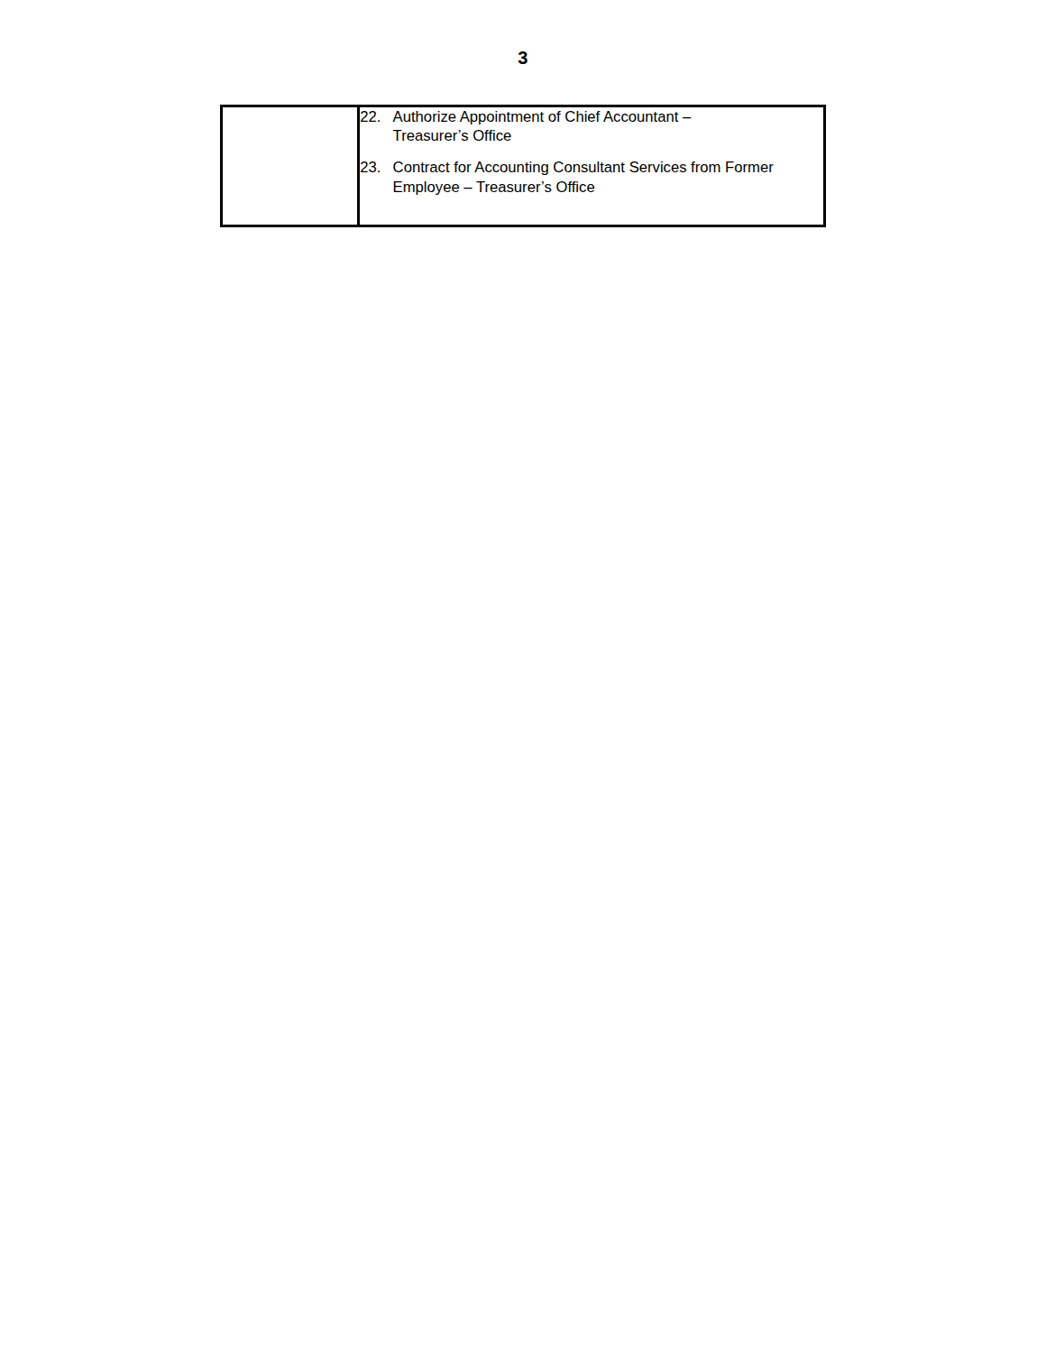3
| | 22. Authorize Appointment of Chief Accountant – Treasurer’s Office 23. Contract for Accounting Consultant Services from Former Employee – Treasurer’s Office |